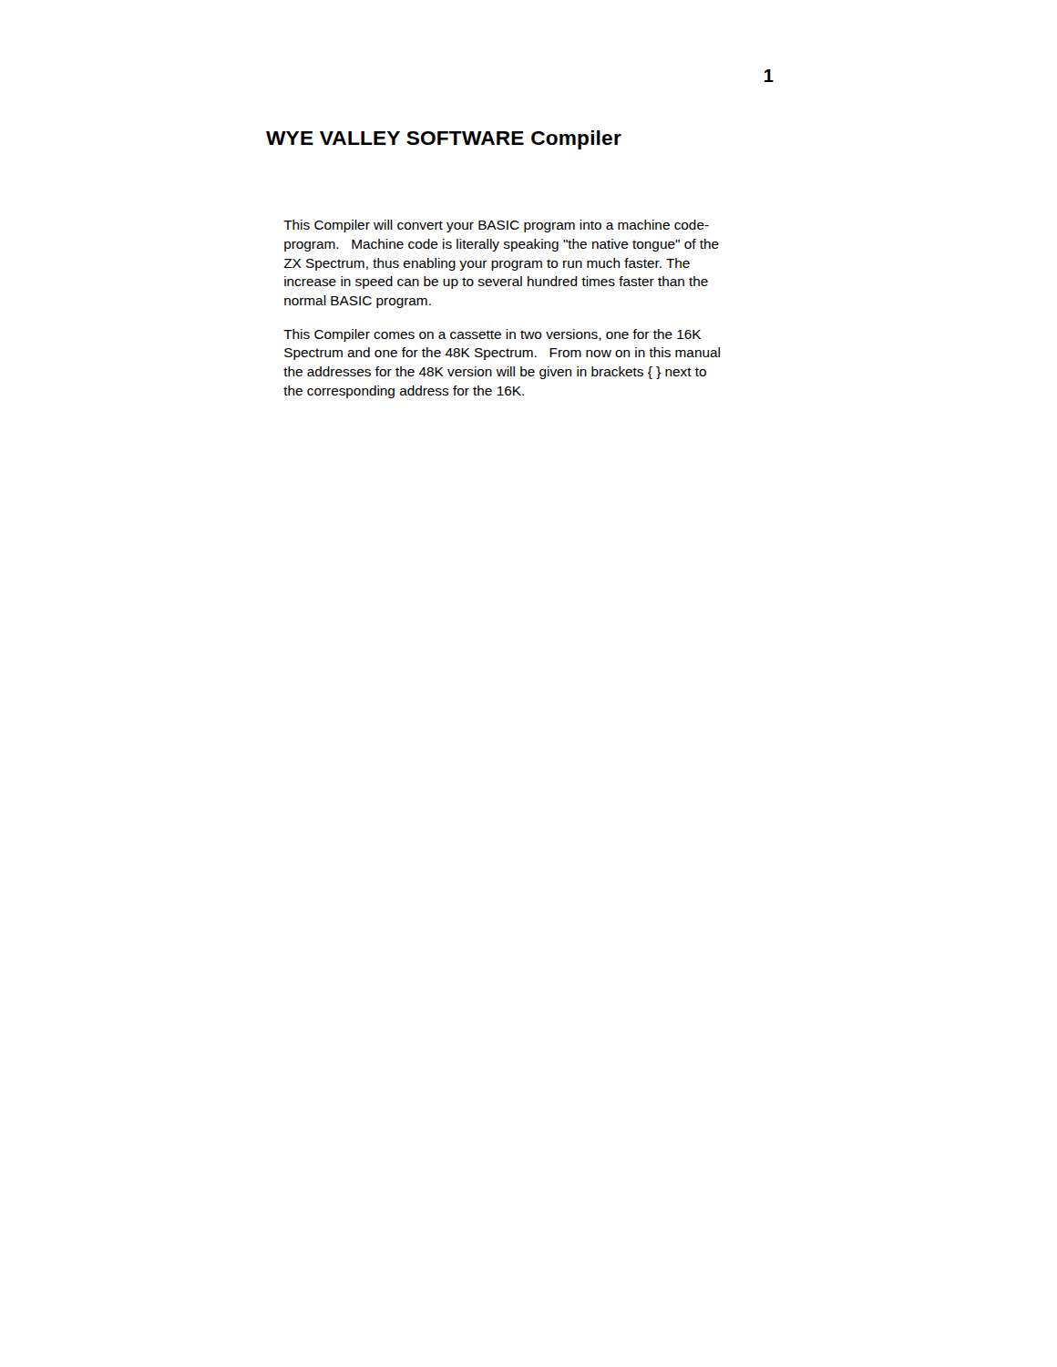1
WYE VALLEY SOFTWARE Compiler
This Compiler will convert your BASIC program into a machine code-program. Machine code is literally speaking "the native tongue" of the ZX Spectrum, thus enabling your program to run much faster. The increase in speed can be up to several hundred times faster than the normal BASIC program.
This Compiler comes on a cassette in two versions, one for the 16K Spectrum and one for the 48K Spectrum. From now on in this manual the addresses for the 48K version will be given in brackets { } next to the corresponding address for the 16K.